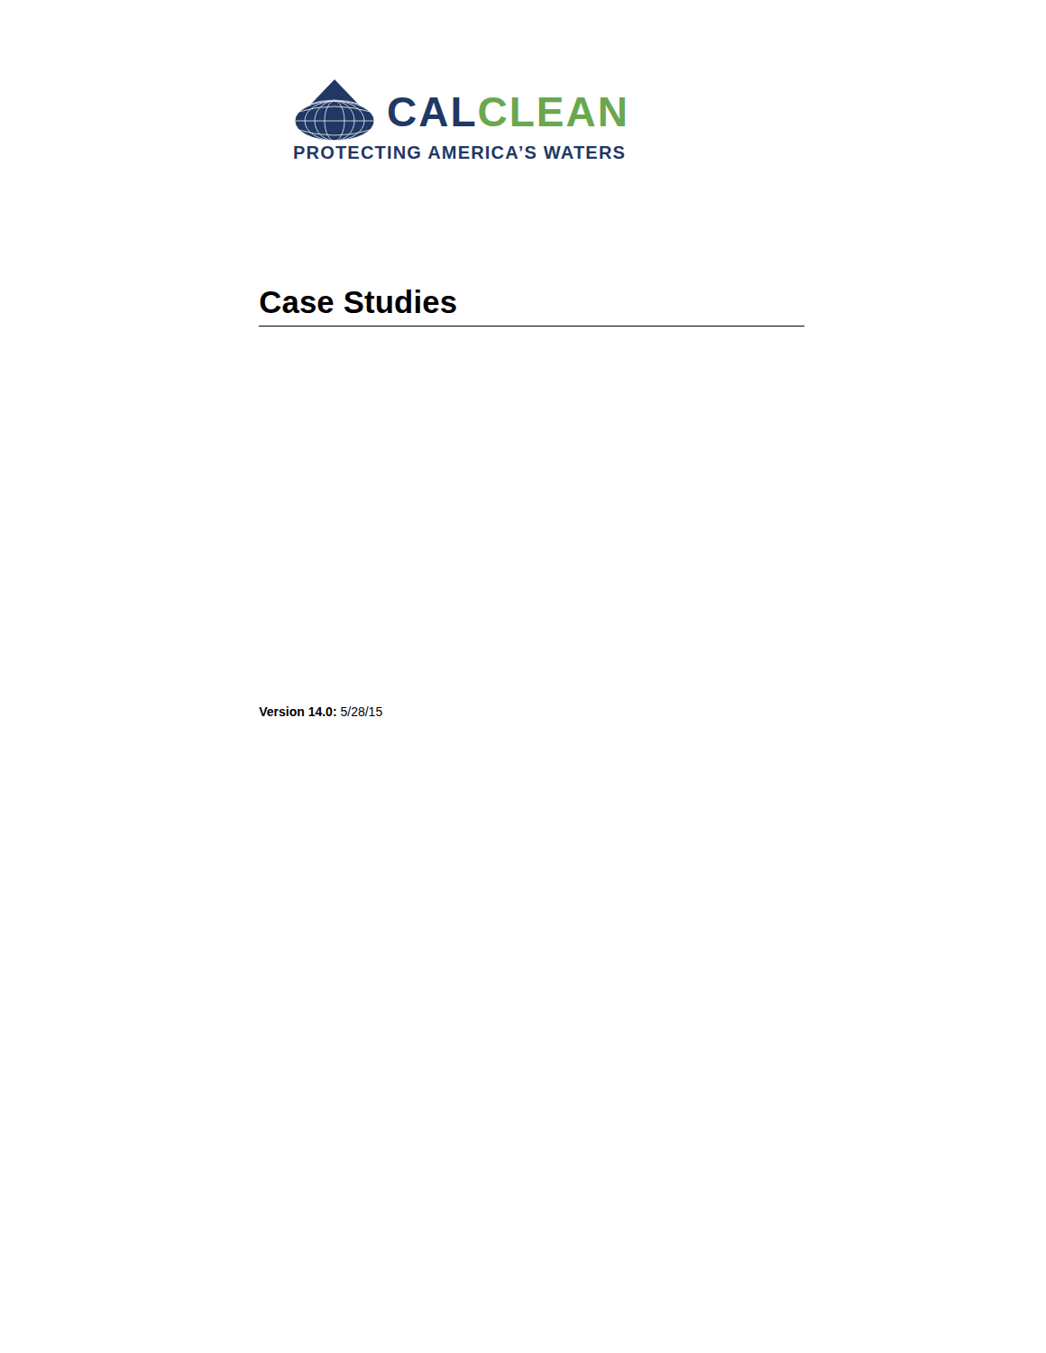CALCLEAN — Protecting America's Waters CALCLEAN PROTECTING AMERICA’S WATERS
Case Studies
Version 14.0: 5/28/15